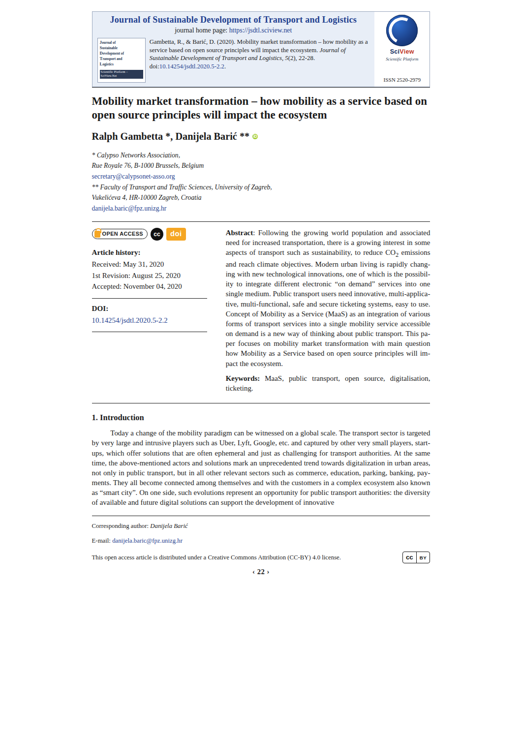Journal of Sustainable Development of Transport and Logistics
journal home page: https://jsdtl.sciview.net
Journal of
Sustainable
Development of
Transport and
Logistics
Scientific Platform – SciView.Net
Gambetta, R., & Barić, D. (2020). Mobility market transformation – how mobility as a service based on open source principles will impact the ecosystem. Journal of Sustainable Development of Transport and Logistics, 5(2), 22-28. doi:10.14254/jsdtl.2020.5-2.2.
SciView
Scientific Platform
ISSN 2520-2979
Mobility market transformation – how mobility as a service based on open source principles will impact the ecosystem
Ralph Gambetta *, Danijela Barić **
* Calypso Networks Association,
Rue Royale 76, B-1000 Brussels, Belgium
secretary@calypsonet-asso.org
** Faculty of Transport and Traffic Sciences, University of Zagreb,
Vukelićeva 4, HR-10000 Zagreb, Croatia
danijela.baric@fpz.unizg.hr
OPEN ACCESS cc doi
Article history:
Received: May 31, 2020
1st Revision: August 25, 2020
Accepted: November 04, 2020
DOI:
10.14254/jsdtl.2020.5-2.2
Abstract: Following the growing world population and associated need for increased transportation, there is a growing interest in some aspects of transport such as sustainability, to reduce CO2 emissions and reach climate objectives. Modern urban living is rapidly changing with new technological innovations, one of which is the possibility to integrate different electronic “on demand” services into one single medium. Public transport users need innovative, multi-applicative, multi-functional, safe and secure ticketing systems, easy to use. Concept of Mobility as a Service (MaaS) as an integration of various forms of transport services into a single mobility service accessible on demand is a new way of thinking about public transport. This paper focuses on mobility market transformation with main question how Mobility as a Service based on open source principles will impact the ecosystem.
Keywords: MaaS, public transport, open source, digitalisation, ticketing.
1. Introduction
Today a change of the mobility paradigm can be witnessed on a global scale. The transport sector is targeted by very large and intrusive players such as Uber, Lyft, Google, etc. and captured by other very small players, start-ups, which offer solutions that are often ephemeral and just as challenging for transport authorities. At the same time, the above-mentioned actors and solutions mark an unprecedented trend towards digitalization in urban areas, not only in public transport, but in all other relevant sectors such as commerce, education, parking, banking, payments. They all become connected among themselves and with the customers in a complex ecosystem also known as “smart city”. On one side, such evolutions represent an opportunity for public transport authorities: the diversity of available and future digital solutions can support the development of innovative
Corresponding author: Danijela Barić
E-mail: danijela.baric@fpz.unizg.hr
This open access article is distributed under a Creative Commons Attribution (CC-BY) 4.0 license.
cc BY
‹ 22 ›